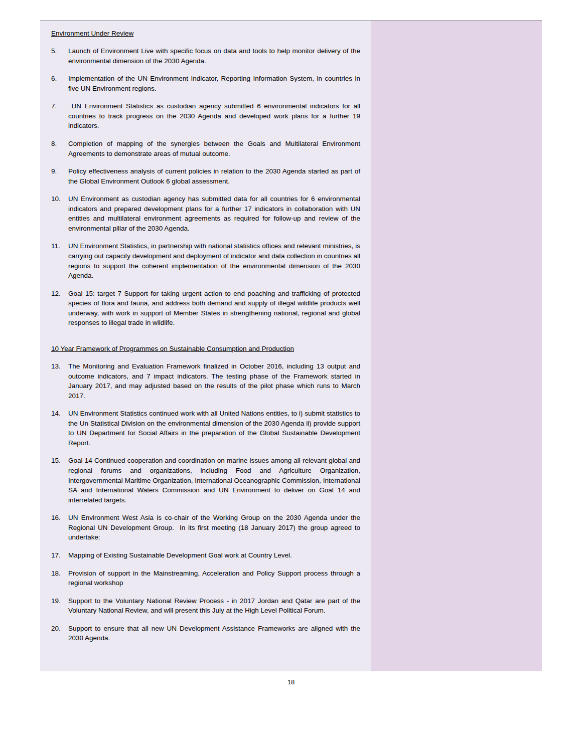Environment Under Review
5. Launch of Environment Live with specific focus on data and tools to help monitor delivery of the environmental dimension of the 2030 Agenda.
6. Implementation of the UN Environment Indicator, Reporting Information System, in countries in five UN Environment regions.
7. UN Environment Statistics as custodian agency submitted 6 environmental indicators for all countries to track progress on the 2030 Agenda and developed work plans for a further 19 indicators.
8. Completion of mapping of the synergies between the Goals and Multilateral Environment Agreements to demonstrate areas of mutual outcome.
9. Policy effectiveness analysis of current policies in relation to the 2030 Agenda started as part of the Global Environment Outlook 6 global assessment.
10. UN Environment as custodian agency has submitted data for all countries for 6 environmental indicators and prepared development plans for a further 17 indicators in collaboration with UN entities and multilateral environment agreements as required for follow-up and review of the environmental pillar of the 2030 Agenda.
11. UN Environment Statistics, in partnership with national statistics offices and relevant ministries, is carrying out capacity development and deployment of indicator and data collection in countries all regions to support the coherent implementation of the environmental dimension of the 2030 Agenda.
12. Goal 15: target 7 Support for taking urgent action to end poaching and trafficking of protected species of flora and fauna, and address both demand and supply of illegal wildlife products well underway, with work in support of Member States in strengthening national, regional and global responses to illegal trade in wildlife.
10 Year Framework of Programmes on Sustainable Consumption and Production
13. The Monitoring and Evaluation Framework finalized in October 2016, including 13 output and outcome indicators, and 7 impact indicators. The testing phase of the Framework started in January 2017, and may adjusted based on the results of the pilot phase which runs to March 2017.
14. UN Environment Statistics continued work with all United Nations entities, to i) submit statistics to the Un Statistical Division on the environmental dimension of the 2030 Agenda ii) provide support to UN Department for Social Affairs in the preparation of the Global Sustainable Development Report.
15. Goal 14 Continued cooperation and coordination on marine issues among all relevant global and regional forums and organizations, including Food and Agriculture Organization, Intergovernmental Maritime Organization, International Oceanographic Commission, International SA and International Waters Commission and UN Environment to deliver on Goal 14 and interrelated targets.
16. UN Environment West Asia is co-chair of the Working Group on the 2030 Agenda under the Regional UN Development Group. In its first meeting (18 January 2017) the group agreed to undertake:
17. Mapping of Existing Sustainable Development Goal work at Country Level.
18. Provision of support in the Mainstreaming, Acceleration and Policy Support process through a regional workshop
19. Support to the Voluntary National Review Process - in 2017 Jordan and Qatar are part of the Voluntary National Review, and will present this July at the High Level Political Forum.
20. Support to ensure that all new UN Development Assistance Frameworks are aligned with the 2030 Agenda.
18